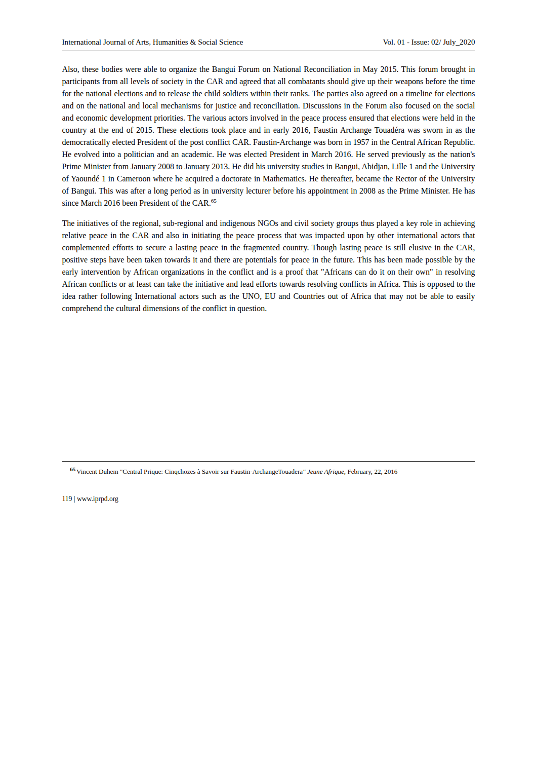International Journal of Arts, Humanities & Social Science Vol. 01 - Issue: 02/ July_2020
Also, these bodies were able to organize the Bangui Forum on National Reconciliation in May 2015. This forum brought in participants from all levels of society in the CAR and agreed that all combatants should give up their weapons before the time for the national elections and to release the child soldiers within their ranks. The parties also agreed on a timeline for elections and on the national and local mechanisms for justice and reconciliation. Discussions in the Forum also focused on the social and economic development priorities. The various actors involved in the peace process ensured that elections were held in the country at the end of 2015. These elections took place and in early 2016, Faustin Archange Touadéra was sworn in as the democratically elected President of the post conflict CAR. Faustin-Archange was born in 1957 in the Central African Republic. He evolved into a politician and an academic. He was elected President in March 2016. He served previously as the nation's Prime Minister from January 2008 to January 2013. He did his university studies in Bangui, Abidjan, Lille 1 and the University of Yaoundé 1 in Cameroon where he acquired a doctorate in Mathematics. He thereafter, became the Rector of the University of Bangui. This was after a long period as in university lecturer before his appointment in 2008 as the Prime Minister. He has since March 2016 been President of the CAR.65
The initiatives of the regional, sub-regional and indigenous NGOs and civil society groups thus played a key role in achieving relative peace in the CAR and also in initiating the peace process that was impacted upon by other international actors that complemented efforts to secure a lasting peace in the fragmented country. Though lasting peace is still elusive in the CAR, positive steps have been taken towards it and there are potentials for peace in the future. This has been made possible by the early intervention by African organizations in the conflict and is a proof that "Africans can do it on their own" in resolving African conflicts or at least can take the initiative and lead efforts towards resolving conflicts in Africa. This is opposed to the idea rather following International actors such as the UNO, EU and Countries out of Africa that may not be able to easily comprehend the cultural dimensions of the conflict in question.
65 Vincent Duhem "Central Prique: Cinqchozes à Savoir sur Faustin-ArchangeTouadera" Jeune Afrique, February, 22, 2016
119 | www.iprpd.org